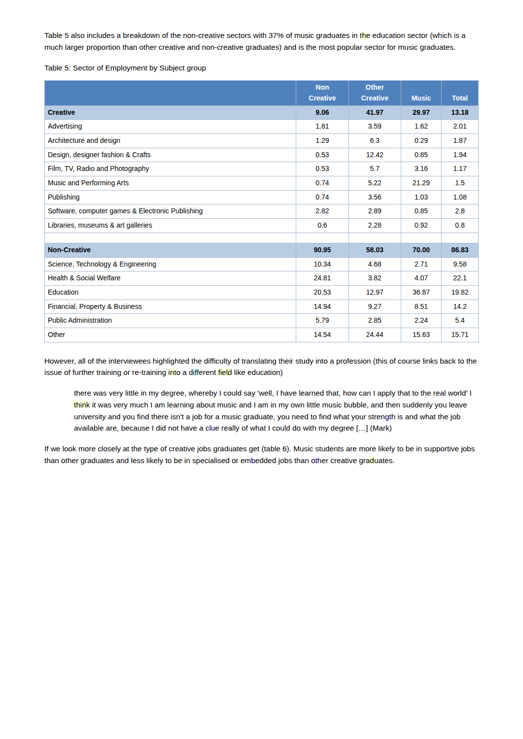Table 5 also includes a breakdown of the non-creative sectors with 37% of music graduates in the education sector (which is a much larger proportion than other creative and non-creative graduates) and is the most popular sector for music graduates.
Table 5: Sector of Employment by Subject group
| | Non Creative | Other Creative | Music | Total |
| --- | --- | --- | --- | --- |
| Creative | 9.06 | 41.97 | 29.97 | 13.18 |
| Advertising | 1.81 | 3.59 | 1.62 | 2.01 |
| Architecture and design | 1.29 | 6.3 | 0.29 | 1.87 |
| Design, designer fashion & Crafts | 0.53 | 12.42 | 0.85 | 1.94 |
| Film, TV, Radio and Photography | 0.53 | 5.7 | 3.16 | 1.17 |
| Music and Performing Arts | 0.74 | 5.22 | 21.29 | 1.5 |
| Publishing | 0.74 | 3.56 | 1.03 | 1.08 |
| Software, computer games & Electronic Publishing | 2.82 | 2.89 | 0.85 | 2.8 |
| Libraries, museums & art galleries | 0.6 | 2.28 | 0.92 | 0.8 |
| Non-Creative | 90.95 | 58.03 | 70.00 | 86.83 |
| Science, Technology & Engineering | 10.34 | 4.68 | 2.71 | 9.58 |
| Health & Social Welfare | 24.81 | 3.82 | 4.07 | 22.1 |
| Education | 20.53 | 12.97 | 36.87 | 19.82 |
| Financial, Property & Business | 14.94 | 9.27 | 8.51 | 14.2 |
| Public Administration | 5.79 | 2.85 | 2.24 | 5.4 |
| Other | 14.54 | 24.44 | 15.63 | 15.71 |
However, all of the interviewees highlighted the difficulty of translating their study into a profession (this of course links back to the issue of further training or re-training into a different field like education)
there was very little in my degree, whereby I could say 'well, I have learned that, how can I apply that to the real world' I think it was very much I am learning about music and I am in my own little music bubble, and then suddenly you leave university and you find there isn't a job for a music graduate, you need to find what your strength is and what the job available are, because I did not have a clue really of what I could do with my degree […] (Mark)
If we look more closely at the type of creative jobs graduates get (table 6). Music students are more likely to be in supportive jobs than other graduates and less likely to be in specialised or embedded jobs than other creative graduates.